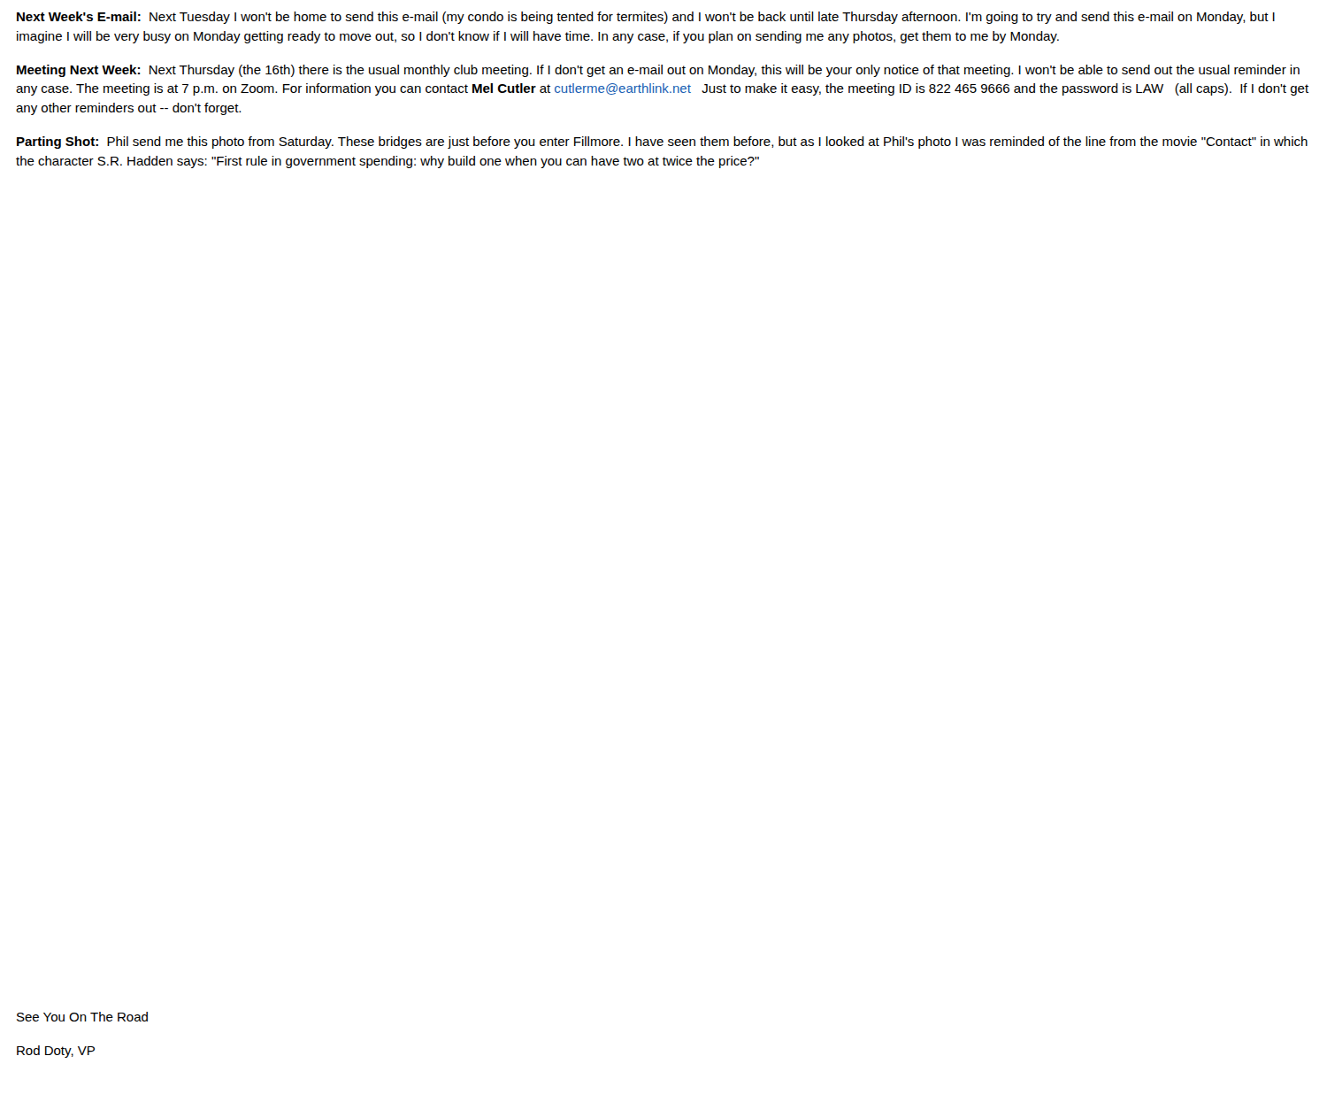Next Week's E-mail: Next Tuesday I won't be home to send this e-mail (my condo is being tented for termites) and I won't be back until late Thursday afternoon. I'm going to try and send this e-mail on Monday, but I imagine I will be very busy on Monday getting ready to move out, so I don't know if I will have time. In any case, if you plan on sending me any photos, get them to me by Monday.
Meeting Next Week: Next Thursday (the 16th) there is the usual monthly club meeting. If I don't get an e-mail out on Monday, this will be your only notice of that meeting. I won't be able to send out the usual reminder in any case. The meeting is at 7 p.m. on Zoom. For information you can contact Mel Cutler at cutlerme@earthlink.net Just to make it easy, the meeting ID is 822 465 9666 and the password is LAW (all caps). If I don't get any other reminders out -- don't forget.
Parting Shot: Phil send me this photo from Saturday. These bridges are just before you enter Fillmore. I have seen them before, but as I looked at Phil's photo I was reminded of the line from the movie "Contact" in which the character S.R. Hadden says: "First rule in government spending: why build one when you can have two at twice the price?"
See You On The Road
Rod Doty, VP